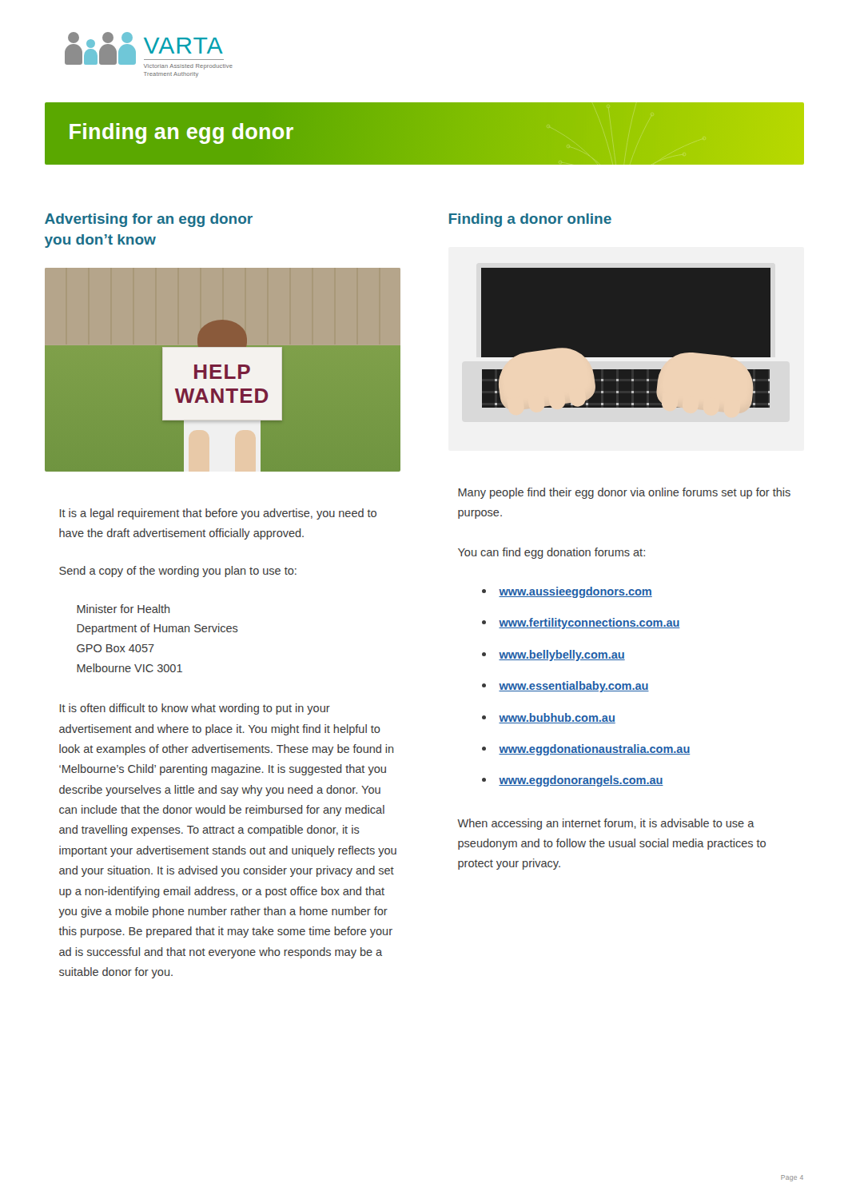VARTA
Victorian Assisted Reproductive
Treatment Authority
Finding an egg donor
Advertising for an egg donor
you don’t know
HELP WANTED
It is a legal requirement that before you advertise, you need to have the draft advertisement officially approved.
Send a copy of the wording you plan to use to:
Minister for Health
Department of Human Services
GPO Box 4057
Melbourne VIC 3001
It is often difficult to know what wording to put in your advertisement and where to place it. You might find it helpful to look at examples of other advertisements. These may be found in ‘Melbourne’s Child’ parenting magazine. It is suggested that you describe yourselves a little and say why you need a donor. You can include that the donor would be reimbursed for any medical and travelling expenses. To attract a compatible donor, it is important your advertisement stands out and uniquely reflects you and your situation. It is advised you consider your privacy and set up a non-identifying email address, or a post office box and that you give a mobile phone number rather than a home number for this purpose. Be prepared that it may take some time before your ad is successful and that not everyone who responds may be a suitable donor for you.
Finding a donor online
Many people find their egg donor via online forums set up for this purpose.
You can find egg donation forums at:
www.aussieeggdonors.com
www.fertilityconnections.com.au
www.bellybelly.com.au
www.essentialbaby.com.au
www.bubhub.com.au
www.eggdonationaustralia.com.au
www.eggdonorangels.com.au
When accessing an internet forum, it is advisable to use a pseudonym and to follow the usual social media practices to protect your privacy.
Page 4